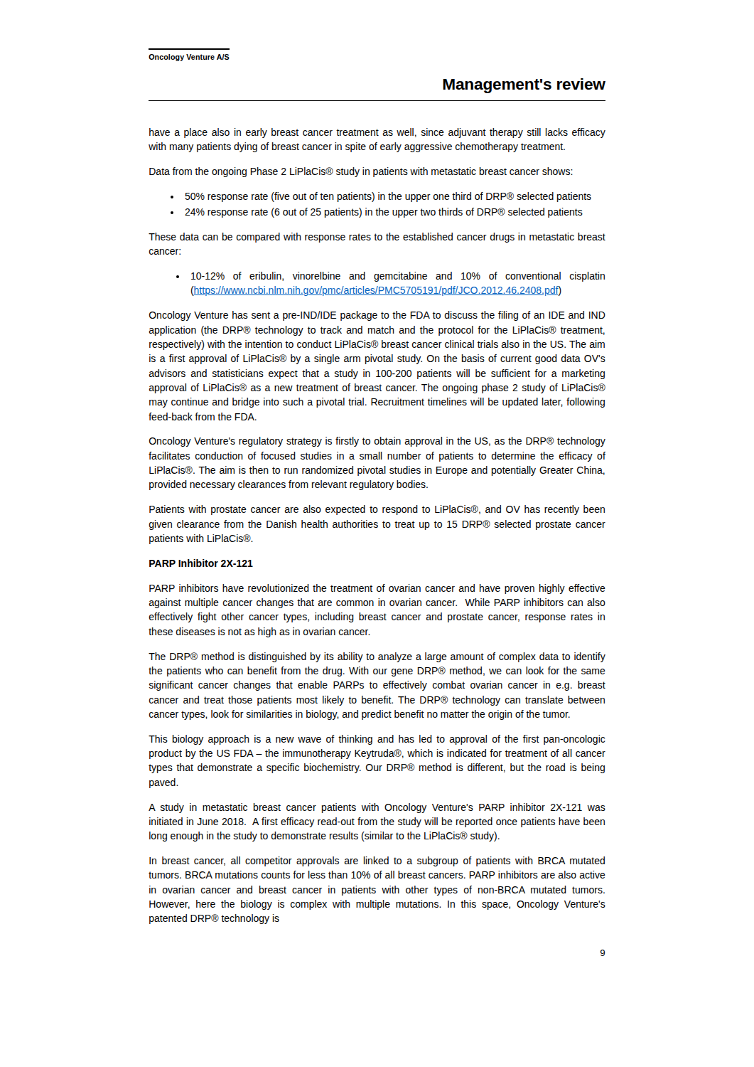Oncology Venture A/S
Management's review
have a place also in early breast cancer treatment as well, since adjuvant therapy still lacks efficacy with many patients dying of breast cancer in spite of early aggressive chemotherapy treatment.
Data from the ongoing Phase 2 LiPlaCis® study in patients with metastatic breast cancer shows:
50% response rate (five out of ten patients) in the upper one third of DRP® selected patients
24% response rate (6 out of 25 patients) in the upper two thirds of DRP® selected patients
These data can be compared with response rates to the established cancer drugs in metastatic breast cancer:
10-12% of eribulin, vinorelbine and gemcitabine and 10% of conventional cisplatin(https://www.ncbi.nlm.nih.gov/pmc/articles/PMC5705191/pdf/JCO.2012.46.2408.pdf)
Oncology Venture has sent a pre-IND/IDE package to the FDA to discuss the filing of an IDE and IND application (the DRP® technology to track and match and the protocol for the LiPlaCis® treatment, respectively) with the intention to conduct LiPlaCis® breast cancer clinical trials also in the US. The aim is a first approval of LiPlaCis® by a single arm pivotal study. On the basis of current good data OV's advisors and statisticians expect that a study in 100-200 patients will be sufficient for a marketing approval of LiPlaCis® as a new treatment of breast cancer. The ongoing phase 2 study of LiPlaCis® may continue and bridge into such a pivotal trial. Recruitment timelines will be updated later, following feed-back from the FDA.
Oncology Venture's regulatory strategy is firstly to obtain approval in the US, as the DRP® technology facilitates conduction of focused studies in a small number of patients to determine the efficacy of LiPlaCis®. The aim is then to run randomized pivotal studies in Europe and potentially Greater China, provided necessary clearances from relevant regulatory bodies.
Patients with prostate cancer are also expected to respond to LiPlaCis®, and OV has recently been given clearance from the Danish health authorities to treat up to 15 DRP® selected prostate cancer patients with LiPlaCis®.
PARP Inhibitor 2X-121
PARP inhibitors have revolutionized the treatment of ovarian cancer and have proven highly effective against multiple cancer changes that are common in ovarian cancer. While PARP inhibitors can also effectively fight other cancer types, including breast cancer and prostate cancer, response rates in these diseases is not as high as in ovarian cancer.
The DRP® method is distinguished by its ability to analyze a large amount of complex data to identify the patients who can benefit from the drug. With our gene DRP® method, we can look for the same significant cancer changes that enable PARPs to effectively combat ovarian cancer in e.g. breast cancer and treat those patients most likely to benefit. The DRP® technology can translate between cancer types, look for similarities in biology, and predict benefit no matter the origin of the tumor.
This biology approach is a new wave of thinking and has led to approval of the first pan-oncologic product by the US FDA – the immunotherapy Keytruda®, which is indicated for treatment of all cancer types that demonstrate a specific biochemistry. Our DRP® method is different, but the road is being paved.
A study in metastatic breast cancer patients with Oncology Venture's PARP inhibitor 2X-121 was initiated in June 2018. A first efficacy read-out from the study will be reported once patients have been long enough in the study to demonstrate results (similar to the LiPlaCis® study).
In breast cancer, all competitor approvals are linked to a subgroup of patients with BRCA mutated tumors. BRCA mutations counts for less than 10% of all breast cancers. PARP inhibitors are also active in ovarian cancer and breast cancer in patients with other types of non-BRCA mutated tumors. However, here the biology is complex with multiple mutations. In this space, Oncology Venture's patented DRP® technology is
9